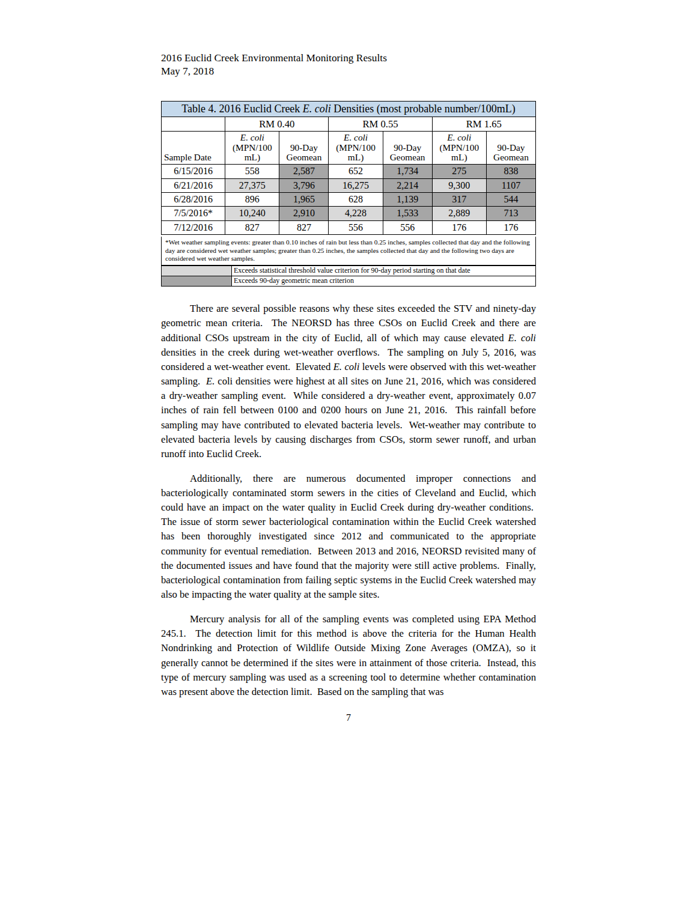2016 Euclid Creek Environmental Monitoring Results
May 7, 2018
| Table 4. 2016 Euclid Creek E. coli Densities (most probable number/100mL) |
| | RM 0.40 | RM 0.55 | RM 1.65 |
| Sample Date | E. coli (MPN/100 mL) | 90-Day Geomean | E. coli (MPN/100 mL) | 90-Day Geomean | E. coli (MPN/100 mL) | 90-Day Geomean |
| 6/15/2016 | 558 | 2,587 | 652 | 1,734 | 275 | 838 |
| 6/21/2016 | 27,375 | 3,796 | 16,275 | 2,214 | 9,300 | 1107 |
| 6/28/2016 | 896 | 1,965 | 628 | 1,139 | 317 | 544 |
| 7/5/2016* | 10,240 | 2,910 | 4,228 | 1,533 | 2,889 | 713 |
| 7/12/2016 | 827 | 827 | 556 | 556 | 176 | 176 |
*Wet weather sampling events: greater than 0.10 inches of rain but less than 0.25 inches, samples collected that day and the following day are considered wet weather samples; greater than 0.25 inches, the samples collected that day and the following two days are considered wet weather samples.
| | Exceeds statistical threshold value criterion for 90-day period starting on that date |
| | Exceeds 90-day geometric mean criterion |
There are several possible reasons why these sites exceeded the STV and ninety-day geometric mean criteria. The NEORSD has three CSOs on Euclid Creek and there are additional CSOs upstream in the city of Euclid, all of which may cause elevated E. coli densities in the creek during wet-weather overflows. The sampling on July 5, 2016, was considered a wet-weather event. Elevated E. coli levels were observed with this wet-weather sampling. E. coli densities were highest at all sites on June 21, 2016, which was considered a dry-weather sampling event. While considered a dry-weather event, approximately 0.07 inches of rain fell between 0100 and 0200 hours on June 21, 2016. This rainfall before sampling may have contributed to elevated bacteria levels. Wet-weather may contribute to elevated bacteria levels by causing discharges from CSOs, storm sewer runoff, and urban runoff into Euclid Creek.
Additionally, there are numerous documented improper connections and bacteriologically contaminated storm sewers in the cities of Cleveland and Euclid, which could have an impact on the water quality in Euclid Creek during dry-weather conditions. The issue of storm sewer bacteriological contamination within the Euclid Creek watershed has been thoroughly investigated since 2012 and communicated to the appropriate community for eventual remediation. Between 2013 and 2016, NEORSD revisited many of the documented issues and have found that the majority were still active problems. Finally, bacteriological contamination from failing septic systems in the Euclid Creek watershed may also be impacting the water quality at the sample sites.
Mercury analysis for all of the sampling events was completed using EPA Method 245.1. The detection limit for this method is above the criteria for the Human Health Nondrinking and Protection of Wildlife Outside Mixing Zone Averages (OMZA), so it generally cannot be determined if the sites were in attainment of those criteria. Instead, this type of mercury sampling was used as a screening tool to determine whether contamination was present above the detection limit. Based on the sampling that was
7